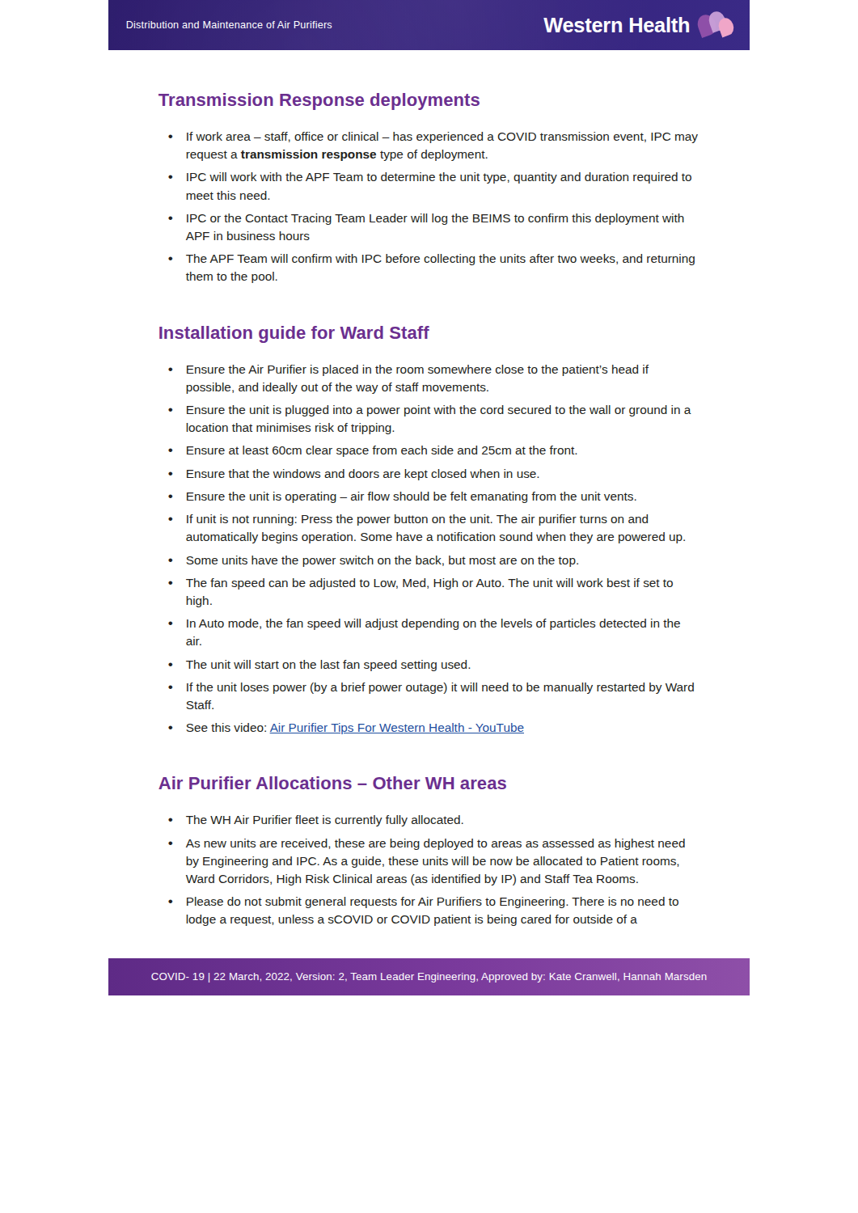Distribution and Maintenance of Air Purifiers
Western Health
Transmission Response deployments
If work area – staff, office or clinical – has experienced a COVID transmission event, IPC may request a transmission response type of deployment.
IPC will work with the APF Team to determine the unit type, quantity and duration required to meet this need.
IPC or the Contact Tracing Team Leader will log the BEIMS to confirm this deployment with APF in business hours
The APF Team will confirm with IPC before collecting the units after two weeks, and returning them to the pool.
Installation guide for Ward Staff
Ensure the Air Purifier is placed in the room somewhere close to the patient’s head if possible, and ideally out of the way of staff movements.
Ensure the unit is plugged into a power point with the cord secured to the wall or ground in a location that minimises risk of tripping.
Ensure at least 60cm clear space from each side and 25cm at the front.
Ensure that the windows and doors are kept closed when in use.
Ensure the unit is operating – air flow should be felt emanating from the unit vents.
If unit is not running: Press the power button on the unit. The air purifier turns on and automatically begins operation. Some have a notification sound when they are powered up.
Some units have the power switch on the back, but most are on the top.
The fan speed can be adjusted to Low, Med, High or Auto. The unit will work best if set to high.
In Auto mode, the fan speed will adjust depending on the levels of particles detected in the air.
The unit will start on the last fan speed setting used.
If the unit loses power (by a brief power outage) it will need to be manually restarted by Ward Staff.
See this video: Air Purifier Tips For Western Health - YouTube
Air Purifier Allocations – Other WH areas
The WH Air Purifier fleet is currently fully allocated.
As new units are received, these are being deployed to areas as assessed as highest need by Engineering and IPC. As a guide, these units will be now be allocated to Patient rooms, Ward Corridors, High Risk Clinical areas (as identified by IP) and Staff Tea Rooms.
Please do not submit general requests for Air Purifiers to Engineering. There is no need to lodge a request, unless a sCOVID or COVID patient is being cared for outside of a
COVID- 19 | 22 March, 2022, Version: 2, Team Leader Engineering, Approved by: Kate Cranwell, Hannah Marsden